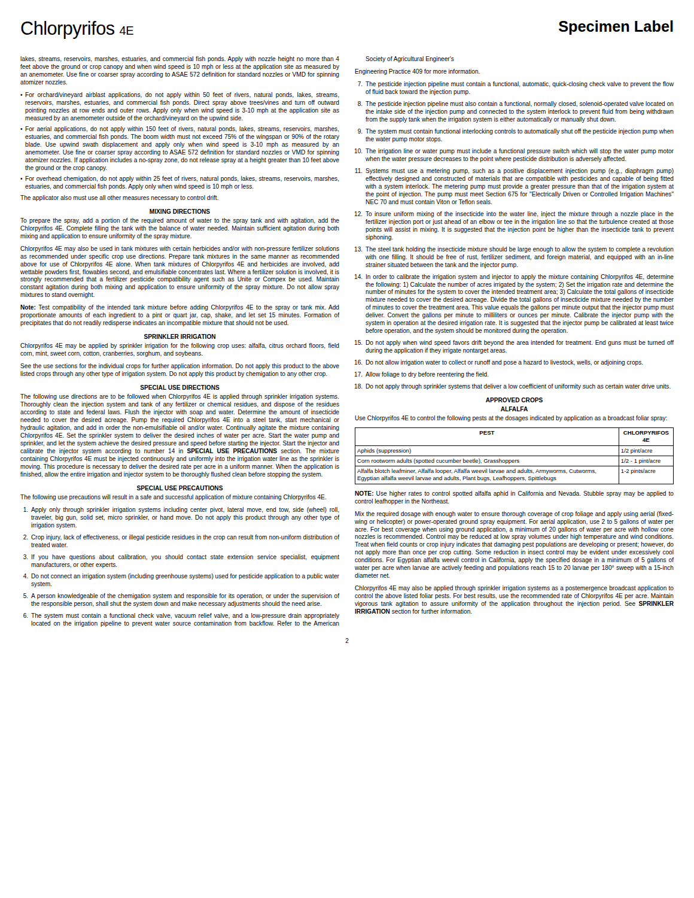Chlorpyrifos 4E
Specimen Label
lakes, streams, reservoirs, marshes, estuaries, and commercial fish ponds. Apply with nozzle height no more than 4 feet above the ground or crop canopy and when wind speed is 10 mph or less at the application site as measured by an anemometer. Use fine or coarser spray according to ASAE 572 definition for standard nozzles or VMD for spinning atomizer nozzles.
For orchard/vineyard airblast applications, do not apply within 50 feet of rivers, natural ponds, lakes, streams, reservoirs, marshes, estuaries, and commercial fish ponds. Direct spray above trees/vines and turn off outward pointing nozzles at row ends and outer rows. Apply only when wind speed is 3-10 mph at the application site as measured by an anemometer outside of the orchard/vineyard on the upwind side.
For aerial applications, do not apply within 150 feet of rivers, natural ponds, lakes, streams, reservoirs, marshes, estuaries, and commercial fish ponds. The boom width must not exceed 75% of the wingspan or 90% of the rotary blade. Use upwind swath displacement and apply only when wind speed is 3-10 mph as measured by an anemometer. Use fine or coarser spray according to ASAE 572 definition for standard nozzles or VMD for spinning atomizer nozzles. If application includes a no-spray zone, do not release spray at a height greater than 10 feet above the ground or the crop canopy.
For overhead chemigation, do not apply within 25 feet of rivers, natural ponds, lakes, streams, reservoirs, marshes, estuaries, and commercial fish ponds. Apply only when wind speed is 10 mph or less.
The applicator also must use all other measures necessary to control drift.
Mixing Directions
To prepare the spray, add a portion of the required amount of water to the spray tank and with agitation, add the Chlorpyrifos 4E. Complete filling the tank with the balance of water needed. Maintain sufficient agitation during both mixing and application to ensure uniformity of the spray mixture.
Chlorpyrifos 4E may also be used in tank mixtures with certain herbicides and/or with non-pressure fertilizer solutions as recommended under specific crop use directions. Prepare tank mixtures in the same manner as recommended above for use of Chlorpyrifos 4E alone. When tank mixtures of Chlorpyrifos 4E and herbicides are involved, add wettable powders first, flowables second, and emulsifiable concentrates last. Where a fertilizer solution is involved, it is strongly recommended that a fertilizer pesticide compatibility agent such as Unite or Compex be used. Maintain constant agitation during both mixing and application to ensure uniformity of the spray mixture. Do not allow spray mixtures to stand overnight.
Note: Test compatibility of the intended tank mixture before adding Chlorpyrifos 4E to the spray or tank mix. Add proportionate amounts of each ingredient to a pint or quart jar, cap, shake, and let set 15 minutes. Formation of precipitates that do not readily redisperse indicates an incompatible mixture that should not be used.
Sprinkler Irrigation
Chlorpyrifos 4E may be applied by sprinkler irrigation for the following crop uses: alfalfa, citrus orchard floors, field corn, mint, sweet corn, cotton, cranberries, sorghum, and soybeans.
See the use sections for the individual crops for further application information. Do not apply this product to the above listed crops through any other type of irrigation system. Do not apply this product by chemigation to any other crop.
Special Use Directions
The following use directions are to be followed when Chlorpyrifos 4E is applied through sprinkler irrigation systems. Thoroughly clean the injection system and tank of any fertilizer or chemical residues, and dispose of the residues according to state and federal laws. Flush the injector with soap and water. Determine the amount of insecticide needed to cover the desired acreage. Pump the required Chlorpyrifos 4E into a steel tank, start mechanical or hydraulic agitation, and add in order the non-emulsifiable oil and/or water. Continually agitate the mixture containing Chlorpyrifos 4E. Set the sprinkler system to deliver the desired inches of water per acre. Start the water pump and sprinkler, and let the system achieve the desired pressure and speed before starting the injector. Start the injector and calibrate the injector system according to number 14 in SPECIAL USE PRECAUTIONS section. The mixture containing Chlorpyrifos 4E must be injected continuously and uniformly into the irrigation water line as the sprinkler is moving. This procedure is necessary to deliver the desired rate per acre in a uniform manner. When the application is finished, allow the entire irrigation and injector system to be thoroughly flushed clean before stopping the system.
Special Use Precautions
The following use precautions will result in a safe and successful application of mixture containing Chlorpyrifos 4E.
Apply only through sprinkler irrigation systems including center pivot, lateral move, end tow, side (wheel) roll, traveler, big gun, solid set, micro sprinkler, or hand move. Do not apply this product through any other type of irrigation system.
Crop injury, lack of effectiveness, or illegal pesticide residues in the crop can result from non-uniform distribution of treated water.
If you have questions about calibration, you should contact state extension service specialist, equipment manufacturers, or other experts.
Do not connect an irrigation system (including greenhouse systems) used for pesticide application to a public water system.
A person knowledgeable of the chemigation system and responsible for its operation, or under the supervision of the responsible person, shall shut the system down and make necessary adjustments should the need arise.
The system must contain a functional check valve, vacuum relief valve, and a low-pressure drain appropriately located on the irrigation pipeline to prevent water source contamination from backflow. Refer to the American Society of Agricultural Engineer's
Engineering Practice 409 for more information.
The pesticide injection pipeline must contain a functional, automatic, quick-closing check valve to prevent the flow of fluid back toward the injection pump.
The pesticide injection pipeline must also contain a functional, normally closed, solenoid-operated valve located on the intake side of the injection pump and connected to the system interlock to prevent fluid from being withdrawn from the supply tank when the irrigation system is either automatically or manually shut down.
The system must contain functional interlocking controls to automatically shut off the pesticide injection pump when the water pump motor stops.
The irrigation line or water pump must include a functional pressure switch which will stop the water pump motor when the water pressure decreases to the point where pesticide distribution is adversely affected.
Systems must use a metering pump, such as a positive displacement injection pump (e.g., diaphragm pump) effectively designed and constructed of materials that are compatible with pesticides and capable of being fitted with a system interlock. The metering pump must provide a greater pressure than that of the irrigation system at the point of injection. The pump must meet Section 675 for "Electrically Driven or Controlled Irrigation Machines" NEC 70 and must contain Viton or Teflon seals.
To insure uniform mixing of the insecticide into the water line, inject the mixture through a nozzle place in the fertilizer injection port or just ahead of an elbow or tee in the irrigation line so that the turbulence created at those points will assist in mixing. It is suggested that the injection point be higher than the insecticide tank to prevent siphoning.
The steel tank holding the insecticide mixture should be large enough to allow the system to complete a revolution with one filling. It should be free of rust, fertilizer sediment, and foreign material, and equipped with an in-line strainer situated between the tank and the injector pump.
In order to calibrate the irrigation system and injector to apply the mixture containing Chlorpyrifos 4E, determine the following: 1) Calculate the number of acres irrigated by the system; 2) Set the irrigation rate and determine the number of minutes for the system to cover the intended treatment area; 3) Calculate the total gallons of insecticide mixture needed to cover the desired acreage. Divide the total gallons of insecticide mixture needed by the number of minutes to cover the treatment area. This value equals the gallons per minute output that the injector pump must deliver. Convert the gallons per minute to milliliters or ounces per minute. Calibrate the injector pump with the system in operation at the desired irrigation rate. It is suggested that the injector pump be calibrated at least twice before operation, and the system should be monitored during the operation.
Do not apply when wind speed favors drift beyond the area intended for treatment. End guns must be turned off during the application if they irrigate nontarget areas.
Do not allow irrigation water to collect or runoff and pose a hazard to livestock, wells, or adjoining crops.
Allow foliage to dry before reentering the field.
Do not apply through sprinkler systems that deliver a low coefficient of uniformity such as certain water drive units.
Approved Crops
Alfalfa
Use Chlorpyrifos 4E to control the following pests at the dosages indicated by application as a broadcast foliar spray:
| PEST | CHLORPYRIFOS 4E |
| --- | --- |
| Aphids (suppression) | 1/2 pint/acre |
| Corn rootworm adults (spotted cucumber beetle), Grasshoppers | 1/2 - 1 pint/acre |
| Alfalfa blotch leafminer, Alfalfa looper, Alfalfa weevil larvae and adults, Armyworms, Cutworms, Egyptian alfalfa weevil larvae and adults, Plant bugs, Leafhoppers, Spittlebugs | 1-2 pints/acre |
NOTE: Use higher rates to control spotted alfalfa aphid in California and Nevada. Stubble spray may be applied to control leafhopper in the Northeast.
Mix the required dosage with enough water to ensure thorough coverage of crop foliage and apply using aerial (fixed-wing or helicopter) or power-operated ground spray equipment. For aerial application, use 2 to 5 gallons of water per acre. For best coverage when using ground application, a minimum of 20 gallons of water per acre with hollow cone nozzles is recommended. Control may be reduced at low spray volumes under high temperature and wind conditions. Treat when field counts or crop injury indicates that damaging pest populations are developing or present; however, do not apply more than once per crop cutting. Some reduction in insect control may be evident under excessively cool conditions. For Egyptian alfalfa weevil control in California, apply the specified dosage in a minimum of 5 gallons of water per acre when larvae are actively feeding and populations reach 15 to 20 larvae per 180° sweep with a 15-inch diameter net.
Chlorpyrifos 4E may also be applied through sprinkler irrigation systems as a postemergence broadcast application to control the above listed foliar pests. For best results, use the recommended rate of Chlorpyrifos 4E per acre. Maintain vigorous tank agitation to assure uniformity of the application throughout the injection period. See SPRINKLER IRRIGATION section for further information.
2